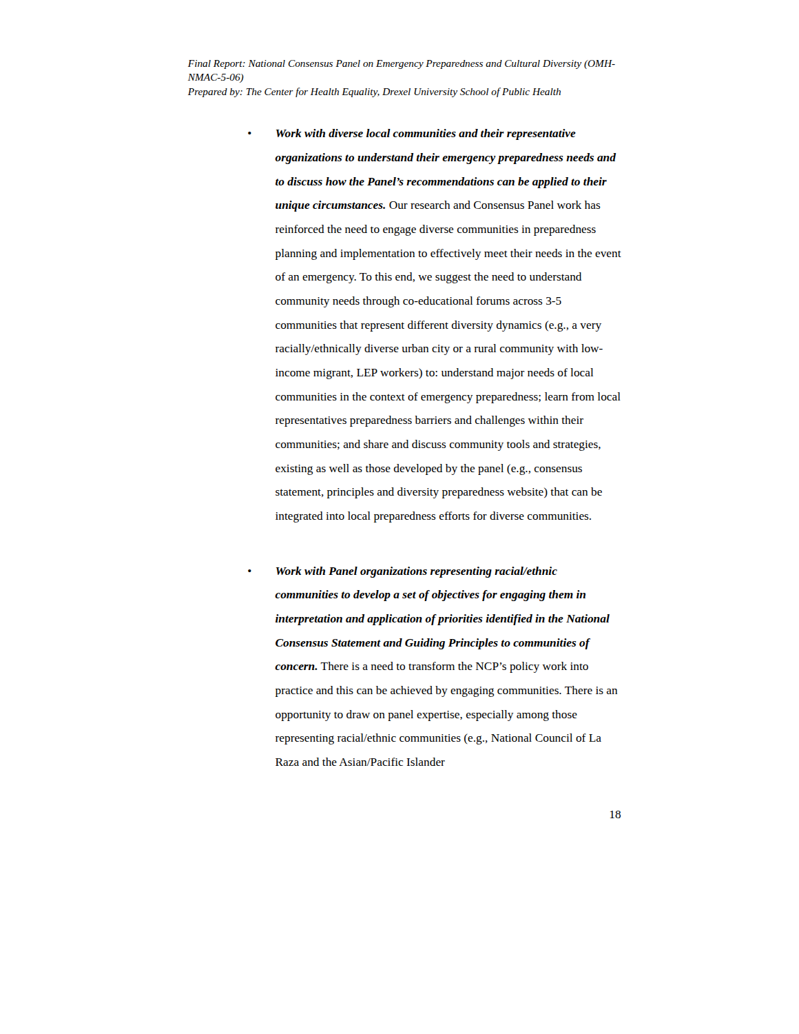Final Report: National Consensus Panel on Emergency Preparedness and Cultural Diversity (OMH-NMAC-5-06)
Prepared by: The Center for Health Equality, Drexel University School of Public Health
Work with diverse local communities and their representative organizations to understand their emergency preparedness needs and to discuss how the Panel’s recommendations can be applied to their unique circumstances. Our research and Consensus Panel work has reinforced the need to engage diverse communities in preparedness planning and implementation to effectively meet their needs in the event of an emergency. To this end, we suggest the need to understand community needs through co-educational forums across 3-5 communities that represent different diversity dynamics (e.g., a very racially/ethnically diverse urban city or a rural community with low-income migrant, LEP workers) to: understand major needs of local communities in the context of emergency preparedness; learn from local representatives preparedness barriers and challenges within their communities; and share and discuss community tools and strategies, existing as well as those developed by the panel (e.g., consensus statement, principles and diversity preparedness website) that can be integrated into local preparedness efforts for diverse communities.
Work with Panel organizations representing racial/ethnic communities to develop a set of objectives for engaging them in interpretation and application of priorities identified in the National Consensus Statement and Guiding Principles to communities of concern. There is a need to transform the NCP’s policy work into practice and this can be achieved by engaging communities. There is an opportunity to draw on panel expertise, especially among those representing racial/ethnic communities (e.g., National Council of La Raza and the Asian/Pacific Islander
18